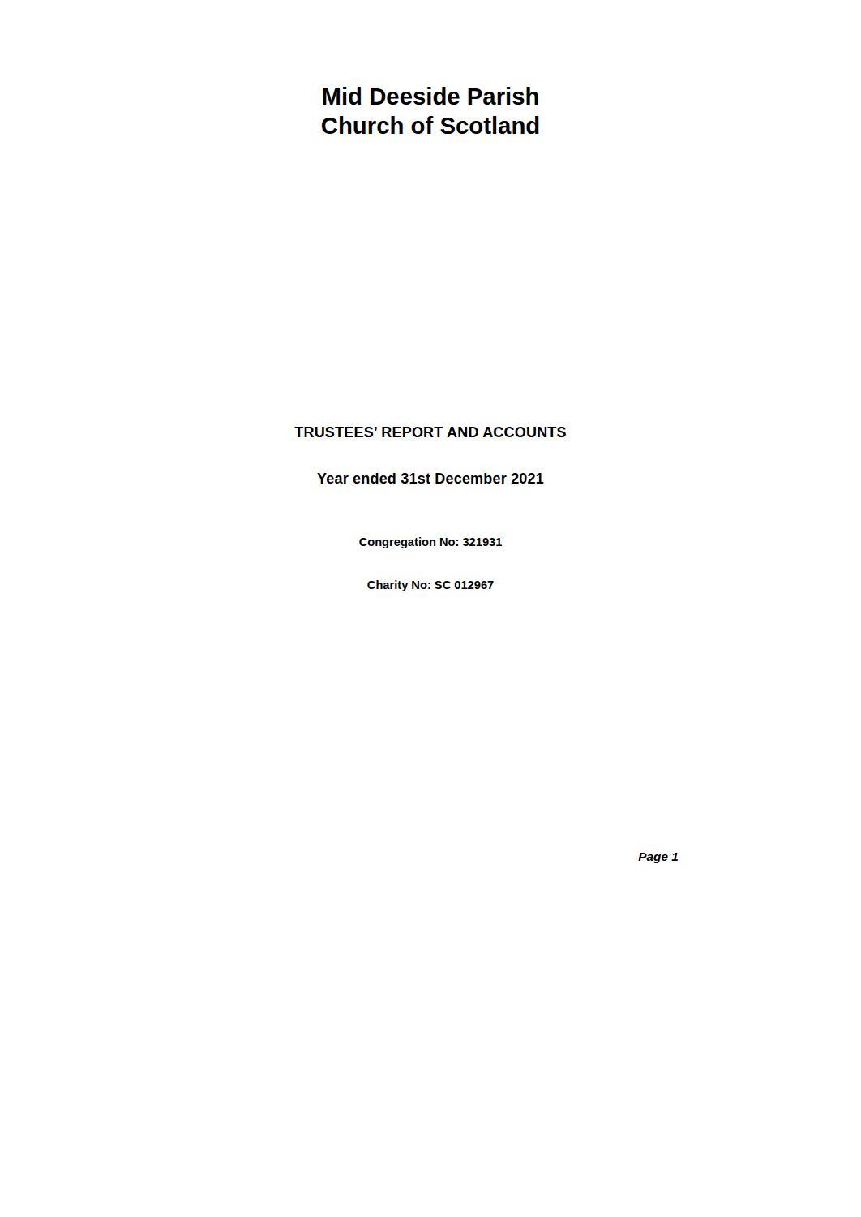Mid Deeside Parish
Church of Scotland
TRUSTEES’ REPORT AND ACCOUNTS
Year ended 31st December 2021
Congregation No: 321931
Charity No: SC 012967
Page 1